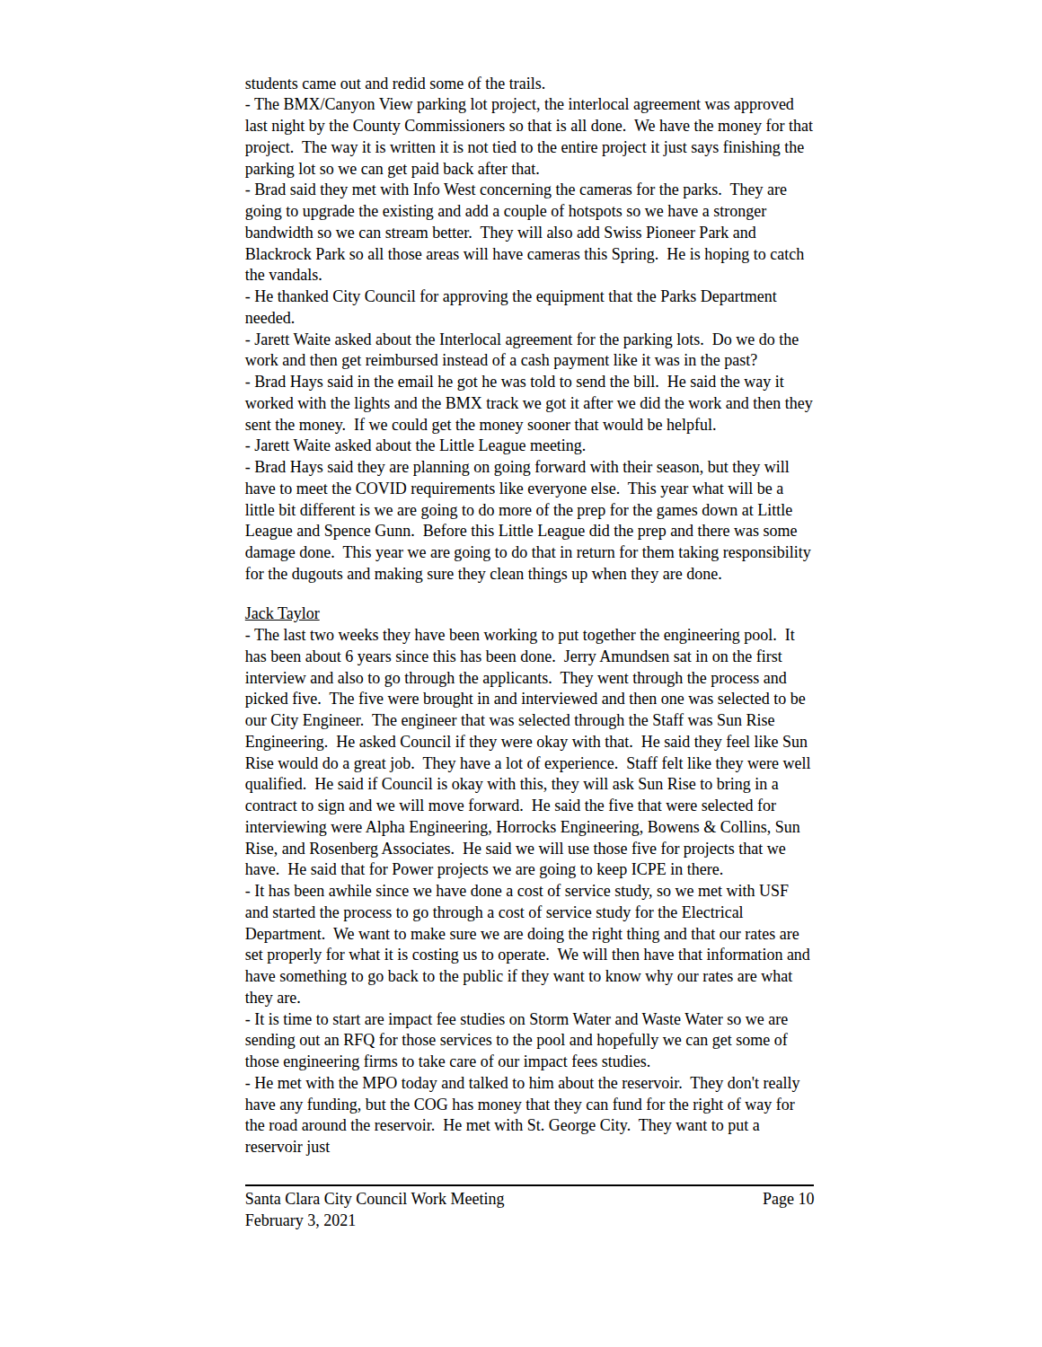students came out and redid some of the trails.
- The BMX/Canyon View parking lot project, the interlocal agreement was approved last night by the County Commissioners so that is all done. We have the money for that project. The way it is written it is not tied to the entire project it just says finishing the parking lot so we can get paid back after that.
- Brad said they met with Info West concerning the cameras for the parks. They are going to upgrade the existing and add a couple of hotspots so we have a stronger bandwidth so we can stream better. They will also add Swiss Pioneer Park and Blackrock Park so all those areas will have cameras this Spring. He is hoping to catch the vandals.
- He thanked City Council for approving the equipment that the Parks Department needed.
- Jarett Waite asked about the Interlocal agreement for the parking lots. Do we do the work and then get reimbursed instead of a cash payment like it was in the past?
- Brad Hays said in the email he got he was told to send the bill. He said the way it worked with the lights and the BMX track we got it after we did the work and then they sent the money. If we could get the money sooner that would be helpful.
- Jarett Waite asked about the Little League meeting.
- Brad Hays said they are planning on going forward with their season, but they will have to meet the COVID requirements like everyone else. This year what will be a little bit different is we are going to do more of the prep for the games down at Little League and Spence Gunn. Before this Little League did the prep and there was some damage done. This year we are going to do that in return for them taking responsibility for the dugouts and making sure they clean things up when they are done.
Jack Taylor
- The last two weeks they have been working to put together the engineering pool. It has been about 6 years since this has been done. Jerry Amundsen sat in on the first interview and also to go through the applicants. They went through the process and picked five. The five were brought in and interviewed and then one was selected to be our City Engineer. The engineer that was selected through the Staff was Sun Rise Engineering. He asked Council if they were okay with that. He said they feel like Sun Rise would do a great job. They have a lot of experience. Staff felt like they were well qualified. He said if Council is okay with this, they will ask Sun Rise to bring in a contract to sign and we will move forward. He said the five that were selected for interviewing were Alpha Engineering, Horrocks Engineering, Bowens & Collins, Sun Rise, and Rosenberg Associates. He said we will use those five for projects that we have. He said that for Power projects we are going to keep ICPE in there.
- It has been awhile since we have done a cost of service study, so we met with USF and started the process to go through a cost of service study for the Electrical Department. We want to make sure we are doing the right thing and that our rates are set properly for what it is costing us to operate. We will then have that information and have something to go back to the public if they want to know why our rates are what they are.
- It is time to start are impact fee studies on Storm Water and Waste Water so we are sending out an RFQ for those services to the pool and hopefully we can get some of those engineering firms to take care of our impact fees studies.
- He met with the MPO today and talked to him about the reservoir. They don't really have any funding, but the COG has money that they can fund for the right of way for the road around the reservoir. He met with St. George City. They want to put a reservoir just
Santa Clara City Council Work Meeting February 3, 2021
Page 10